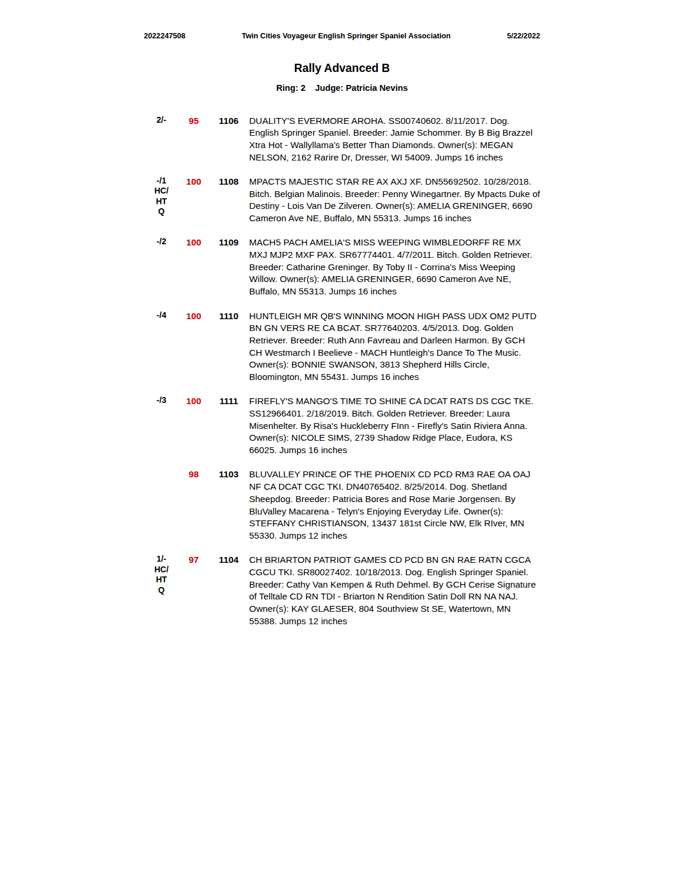2022247508 Twin Cities Voyageur English Springer Spaniel Association 5/22/2022
Rally Advanced B
Ring: 2 Judge: Patricia Nevins
| 2/- | 95 | 1106 | DUALITY'S EVERMORE AROHA. SS00740602. 8/11/2017. Dog. English Springer Spaniel. Breeder: Jamie Schommer. By B Big Brazzel Xtra Hot - Wallyllama's Better Than Diamonds. Owner(s): MEGAN NELSON, 2162 Rarire Dr, Dresser, WI 54009. Jumps 16 inches |
| -/1 HC/ HT Q | 100 | 1108 | MPACTS MAJESTIC STAR RE AX AXJ XF. DN55692502. 10/28/2018. Bitch. Belgian Malinois. Breeder: Penny Winegartner. By Mpacts Duke of Destiny - Lois Van De Zilveren. Owner(s): AMELIA GRENINGER, 6690 Cameron Ave NE, Buffalo, MN 55313. Jumps 16 inches |
| -/2 | 100 | 1109 | MACH5 PACH AMELIA'S MISS WEEPING WIMBLEDORFF RE MX MXJ MJP2 MXF PAX. SR67774401. 4/7/2011. Bitch. Golden Retriever. Breeder: Catharine Greninger. By Toby II - Corrina's Miss Weeping Willow. Owner(s): AMELIA GRENINGER, 6690 Cameron Ave NE, Buffalo, MN 55313. Jumps 16 inches |
| -/4 | 100 | 1110 | HUNTLEIGH MR QB'S WINNING MOON HIGH PASS UDX OM2 PUTD BN GN VERS RE CA BCAT. SR77640203. 4/5/2013. Dog. Golden Retriever. Breeder: Ruth Ann Favreau and Darleen Harmon. By GCH CH Westmarch I Beelieve - MACH Huntleigh's Dance To The Music. Owner(s): BONNIE SWANSON, 3813 Shepherd Hills Circle, Bloomington, MN 55431. Jumps 16 inches |
| -/3 | 100 | 1111 | FIREFLY'S MANGO'S TIME TO SHINE CA DCAT RATS DS CGC TKE. SS12966401. 2/18/2019. Bitch. Golden Retriever. Breeder: Laura Misenhelter. By Risa's Huckleberry FInn - Firefly's Satin Riviera Anna. Owner(s): NICOLE SIMS, 2739 Shadow Ridge Place, Eudora, KS 66025. Jumps 16 inches |
| | 98 | 1103 | BLUVALLEY PRINCE OF THE PHOENIX CD PCD RM3 RAE OA OAJ NF CA DCAT CGC TKI. DN40765402. 8/25/2014. Dog. Shetland Sheepdog. Breeder: Patricia Bores and Rose Marie Jorgensen. By BluValley Macarena - Telyn's Enjoying Everyday Life. Owner(s): STEFFANY CHRISTIANSON, 13437 181st Circle NW, Elk RIver, MN 55330. Jumps 12 inches |
| 1/- HC/ HT Q | 97 | 1104 | CH BRIARTON PATRIOT GAMES CD PCD BN GN RAE RATN CGCA CGCU TKI. SR80027402. 10/18/2013. Dog. English Springer Spaniel. Breeder: Cathy Van Kempen & Ruth Dehmel. By GCH Cerise Signature of Telltale CD RN TDI - Briarton N Rendition Satin Doll RN NA NAJ. Owner(s): KAY GLAESER, 804 Southview St SE, Watertown, MN 55388. Jumps 12 inches |